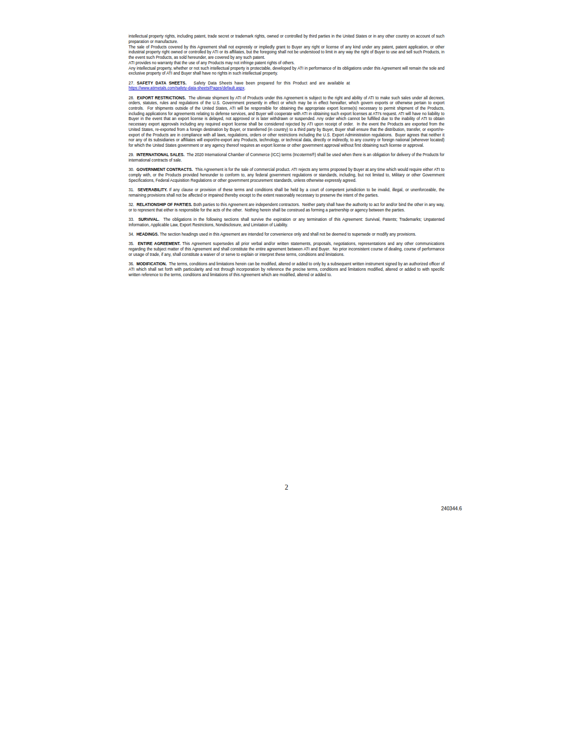intellectual property rights, including patent, trade secret or trademark rights, owned or controlled by third parties in the United States or in any other country on account of such preparation or manufacture.
The sale of Products covered by this Agreement shall not expressly or impliedly grant to Buyer any right or license of any kind under any patent, patent application, or other industrial property right owned or controlled by ATI or its affiliates, but the foregoing shall not be understood to limit in any way the right of Buyer to use and sell such Products, in the event such Products, as sold hereunder, are covered by any such patent.
ATI provides no warranty that the use of any Products may not infringe patent rights of others.
Any intellectual property, whether or not such intellectual property is protectable, developed by ATI in performance of its obligations under this Agreement will remain the sole and exclusive property of ATI and Buyer shall have no rights in such intellectual property.
27. SAFETY DATA SHEETS. Safety Data Sheets have been prepared for this Product and are available at
https://www.atimetals.com/safety-data-sheets/Pages/default.aspx.
28. EXPORT RESTRICTIONS. The ultimate shipment by ATI of Products under this Agreement is subject to the right and ability of ATI to make such sales under all decrees, orders, statutes, rules and regulations of the U.S. Government presently in effect or which may be in effect hereafter, which govern exports or otherwise pertain to export controls. For shipments outside of the United States, ATI will be responsible for obtaining the appropriate export license(s) necessary to permit shipment of the Products, including applications for agreements relating to defense services, and Buyer will cooperate with ATI in obtaining such export licenses at ATI's request. ATI will have no liability to Buyer in the event that an export license is delayed, not approved or is later withdrawn or suspended. Any order which cannot be fulfilled due to the inability of ATI to obtain necessary export approvals including any required export license shall be considered rejected by ATI upon receipt of order. In the event the Products are exported from the United States, re-exported from a foreign destination by Buyer, or transferred (in country) to a third party by Buyer, Buyer shall ensure that the distribution, transfer, or export/re-export of the Products are in compliance with all laws, regulations, orders or other restrictions including the U.S. Export Administration regulations. Buyer agrees that neither it nor any of its subsidiaries or affiliates will export/re-export any Products, technology, or technical data, directly or indirectly, to any country or foreign national (wherever located) for which the United States government or any agency thereof requires an export license or other government approval without first obtaining such license or approval.
29. INTERNATIONAL SALES. The 2020 International Chamber of Commerce (ICC) terms (Incoterms®) shall be used when there is an obligation for delivery of the Products for international contracts of sale.
30. GOVERNMENT CONTRACTS. This Agreement is for the sale of commercial product. ATI rejects any terms proposed by Buyer at any time which would require either ATI to comply with, or the Products provided hereunder to conform to, any federal government regulations or standards, including, but not limited to, Military or other Government Specifications, Federal Acquisition Regulations or other government procurement standards, unless otherwise expressly agreed.
31. SEVERABILITY. If any clause or provision of these terms and conditions shall be held by a court of competent jurisdiction to be invalid, illegal, or unenforceable, the remaining provisions shall not be affected or impaired thereby except to the extent reasonably necessary to preserve the intent of the parties.
32. RELATIONSHIP OF PARTIES. Both parties to this Agreement are independent contractors. Neither party shall have the authority to act for and/or bind the other in any way, or to represent that either is responsible for the acts of the other. Nothing herein shall be construed as forming a partnership or agency between the parties.
33. SURVIVAL. The obligations in the following sections shall survive the expiration or any termination of this Agreement: Survival, Patents; Trademarks; Unpatented Information, Applicable Law, Export Restrictions, Nondisclosure, and Limitation of Liability.
34. HEADINGS. The section headings used in this Agreement are intended for convenience only and shall not be deemed to supersede or modify any provisions.
35. ENTIRE AGREEMENT. This Agreement supersedes all prior verbal and/or written statements, proposals, negotiations, representations and any other communications regarding the subject matter of this Agreement and shall constitute the entire agreement between ATI and Buyer. No prior inconsistent course of dealing, course of performance or usage of trade, if any, shall constitute a waiver of or serve to explain or interpret these terms, conditions and limitations.
36. MODIFICATION. The terms, conditions and limitations herein can be modified, altered or added to only by a subsequent written instrument signed by an authorized officer of ATI which shall set forth with particularity and not through incorporation by reference the precise terms, conditions and limitations modified, altered or added to with specific written reference to the terms, conditions and limitations of this Agreement which are modified, altered or added to.
2
240344.6